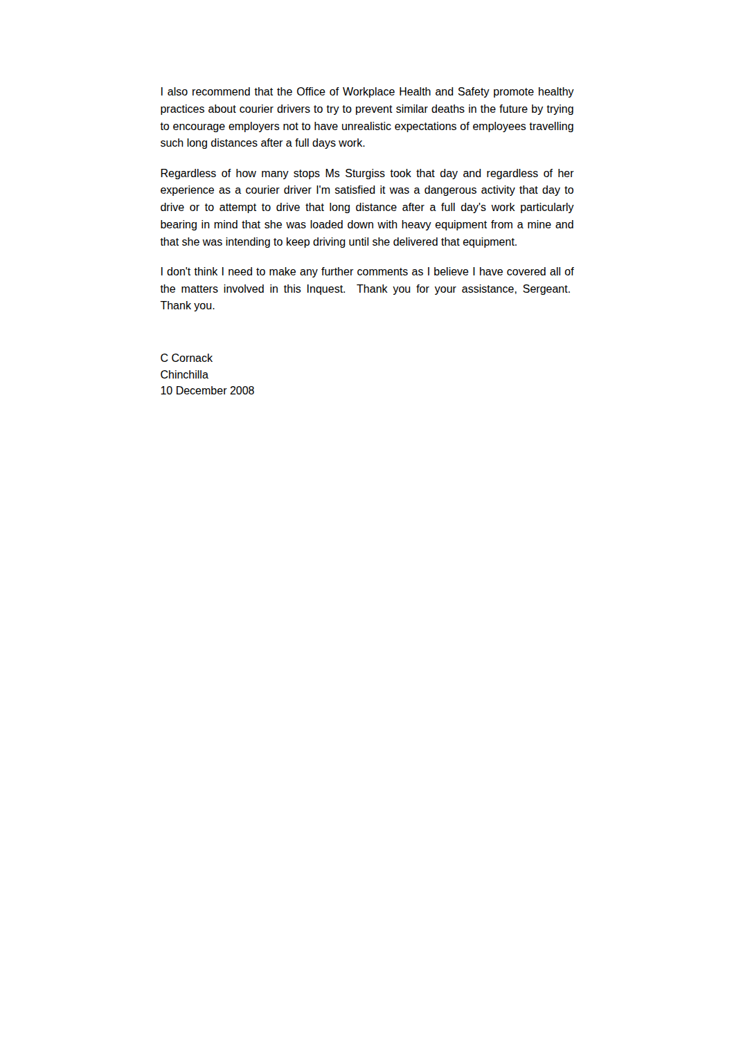I also recommend that the Office of Workplace Health and Safety promote healthy practices about courier drivers to try to prevent similar deaths in the future by trying to encourage employers not to have unrealistic expectations of employees travelling such long distances after a full days work.
Regardless of how many stops Ms Sturgiss took that day and regardless of her experience as a courier driver I'm satisfied it was a dangerous activity that day to drive or to attempt to drive that long distance after a full day's work particularly bearing in mind that she was loaded down with heavy equipment from a mine and that she was intending to keep driving until she delivered that equipment.
I don't think I need to make any further comments as I believe I have covered all of the matters involved in this Inquest. Thank you for your assistance, Sergeant. Thank you.
C Cornack Chinchilla 10 December 2008